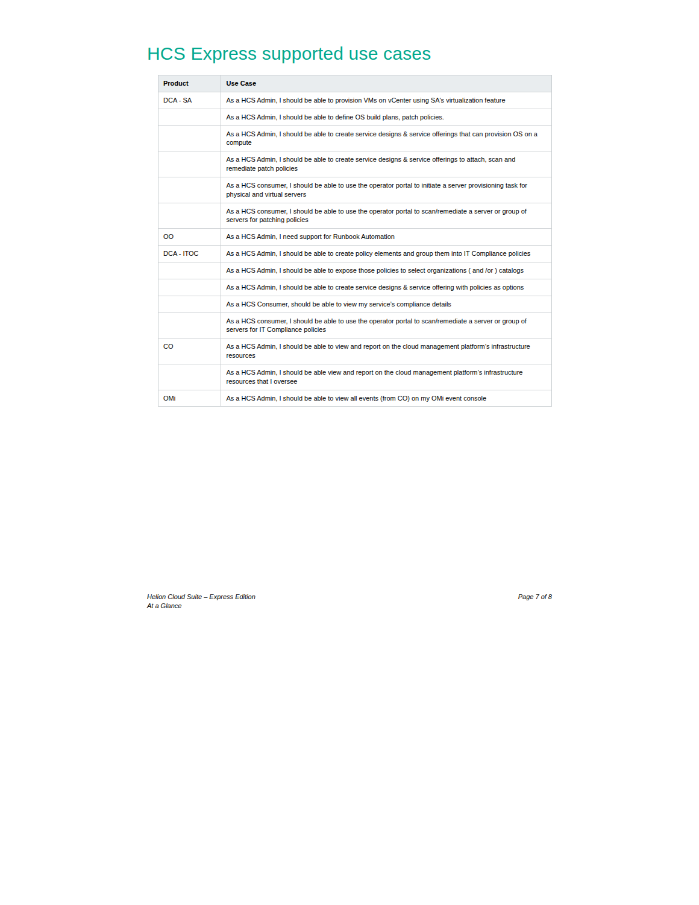HCS Express supported use cases
| Product | Use Case |
| --- | --- |
| DCA - SA | As a HCS Admin, I should be able to provision VMs on vCenter using SA's virtualization feature |
| | As a HCS Admin, I should be able to define OS build plans, patch policies. |
| | As a HCS Admin, I should be able to create service designs & service offerings that can provision OS on a compute |
| | As a HCS Admin, I should be able to create service designs & service offerings to attach, scan and remediate patch policies |
| | As a HCS consumer, I should be able to use the operator portal to initiate a server provisioning task for physical and virtual servers |
| | As a HCS consumer, I should be able to use the operator portal to scan/remediate a server or group of servers for patching policies |
| OO | As a HCS Admin, I need support for Runbook Automation |
| DCA - ITOC | As a HCS Admin, I should be able to create policy elements and group them into IT Compliance policies |
| | As a HCS Admin, I should be able to expose those policies to select organizations ( and /or ) catalogs |
| | As a HCS Admin, I should be able to create service designs & service offering with policies as options |
| | As a HCS Consumer, should be able to view my service’s compliance details |
| | As a HCS consumer, I should be able to use the operator portal to scan/remediate a server or group of servers for IT Compliance policies |
| CO | As a HCS Admin, I should be able to view and report on the cloud management platform’s infrastructure resources |
| | As a HCS Admin, I should be able view and report on the cloud management platform’s infrastructure resources that I oversee |
| OMi | As a HCS Admin, I should be able to view all events (from CO) on my OMi event console |
Helion Cloud Suite – Express Edition
At a Glance
Page 7 of 8